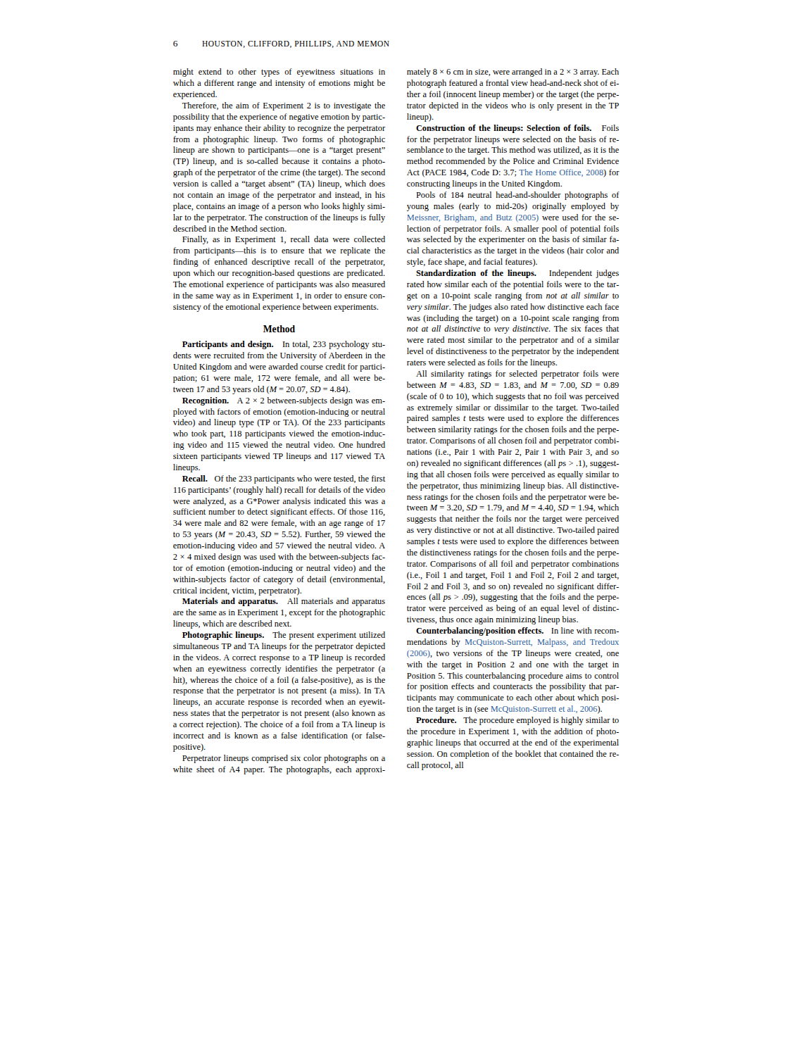6 HOUSTON, CLIFFORD, PHILLIPS, AND MEMON
might extend to other types of eyewitness situations in which a different range and intensity of emotions might be experienced.
Therefore, the aim of Experiment 2 is to investigate the possibility that the experience of negative emotion by participants may enhance their ability to recognize the perpetrator from a photographic lineup. Two forms of photographic lineup are shown to participants—one is a “target present” (TP) lineup, and is so-called because it contains a photograph of the perpetrator of the crime (the target). The second version is called a “target absent” (TA) lineup, which does not contain an image of the perpetrator and instead, in his place, contains an image of a person who looks highly similar to the perpetrator. The construction of the lineups is fully described in the Method section.
Finally, as in Experiment 1, recall data were collected from participants—this is to ensure that we replicate the finding of enhanced descriptive recall of the perpetrator, upon which our recognition-based questions are predicated. The emotional experience of participants was also measured in the same way as in Experiment 1, in order to ensure consistency of the emotional experience between experiments.
Method
Participants and design. In total, 233 psychology students were recruited from the University of Aberdeen in the United Kingdom and were awarded course credit for participation; 61 were male, 172 were female, and all were between 17 and 53 years old (M = 20.07, SD = 4.84).
Recognition. A 2 × 2 between-subjects design was employed with factors of emotion (emotion-inducing or neutral video) and lineup type (TP or TA). Of the 233 participants who took part, 118 participants viewed the emotion-inducing video and 115 viewed the neutral video. One hundred sixteen participants viewed TP lineups and 117 viewed TA lineups.
Recall. Of the 233 participants who were tested, the first 116 participants’ (roughly half) recall for details of the video were analyzed, as a G*Power analysis indicated this was a sufficient number to detect significant effects. Of those 116, 34 were male and 82 were female, with an age range of 17 to 53 years (M = 20.43, SD = 5.52). Further, 59 viewed the emotion-inducing video and 57 viewed the neutral video. A 2 × 4 mixed design was used with the between-subjects factor of emotion (emotion-inducing or neutral video) and the within-subjects factor of category of detail (environmental, critical incident, victim, perpetrator).
Materials and apparatus. All materials and apparatus are the same as in Experiment 1, except for the photographic lineups, which are described next.
Photographic lineups. The present experiment utilized simultaneous TP and TA lineups for the perpetrator depicted in the videos. A correct response to a TP lineup is recorded when an eyewitness correctly identifies the perpetrator (a hit), whereas the choice of a foil (a false-positive), as is the response that the perpetrator is not present (a miss). In TA lineups, an accurate response is recorded when an eyewitness states that the perpetrator is not present (also known as a correct rejection). The choice of a foil from a TA lineup is incorrect and is known as a false identification (or false-positive).
Perpetrator lineups comprised six color photographs on a white sheet of A4 paper. The photographs, each approximately 8 × 6 cm in size, were arranged in a 2 × 3 array. Each photograph featured a frontal view head-and-neck shot of either a foil (innocent lineup member) or the target (the perpetrator depicted in the videos who is only present in the TP lineup).
Construction of the lineups: Selection of foils. Foils for the perpetrator lineups were selected on the basis of resemblance to the target. This method was utilized, as it is the method recommended by the Police and Criminal Evidence Act (PACE 1984, Code D: 3.7; The Home Office, 2008) for constructing lineups in the United Kingdom.
Pools of 184 neutral head-and-shoulder photographs of young males (early to mid-20s) originally employed by Meissner, Brigham, and Butz (2005) were used for the selection of perpetrator foils. A smaller pool of potential foils was selected by the experimenter on the basis of similar facial characteristics as the target in the videos (hair color and style, face shape, and facial features).
Standardization of the lineups. Independent judges rated how similar each of the potential foils were to the target on a 10-point scale ranging from not at all similar to very similar. The judges also rated how distinctive each face was (including the target) on a 10-point scale ranging from not at all distinctive to very distinctive. The six faces that were rated most similar to the perpetrator and of a similar level of distinctiveness to the perpetrator by the independent raters were selected as foils for the lineups.
All similarity ratings for selected perpetrator foils were between M = 4.83, SD = 1.83, and M = 7.00, SD = 0.89 (scale of 0 to 10), which suggests that no foil was perceived as extremely similar or dissimilar to the target. Two-tailed paired samples t tests were used to explore the differences between similarity ratings for the chosen foils and the perpetrator. Comparisons of all chosen foil and perpetrator combinations (i.e., Pair 1 with Pair 2, Pair 1 with Pair 3, and so on) revealed no significant differences (all ps > .1), suggesting that all chosen foils were perceived as equally similar to the perpetrator, thus minimizing lineup bias. All distinctiveness ratings for the chosen foils and the perpetrator were between M = 3.20, SD = 1.79, and M = 4.40, SD = 1.94, which suggests that neither the foils nor the target were perceived as very distinctive or not at all distinctive. Two-tailed paired samples t tests were used to explore the differences between the distinctiveness ratings for the chosen foils and the perpetrator. Comparisons of all foil and perpetrator combinations (i.e., Foil 1 and target, Foil 1 and Foil 2, Foil 2 and target, Foil 2 and Foil 3, and so on) revealed no significant differences (all ps > .09), suggesting that the foils and the perpetrator were perceived as being of an equal level of distinctiveness, thus once again minimizing lineup bias.
Counterbalancing/position effects. In line with recommendations by McQuiston-Surrett, Malpass, and Tredoux (2006), two versions of the TP lineups were created, one with the target in Position 2 and one with the target in Position 5. This counterbalancing procedure aims to control for position effects and counteracts the possibility that participants may communicate to each other about which position the target is in (see McQuiston-Surrett et al., 2006).
Procedure. The procedure employed is highly similar to the procedure in Experiment 1, with the addition of photographic lineups that occurred at the end of the experimental session. On completion of the booklet that contained the recall protocol, all